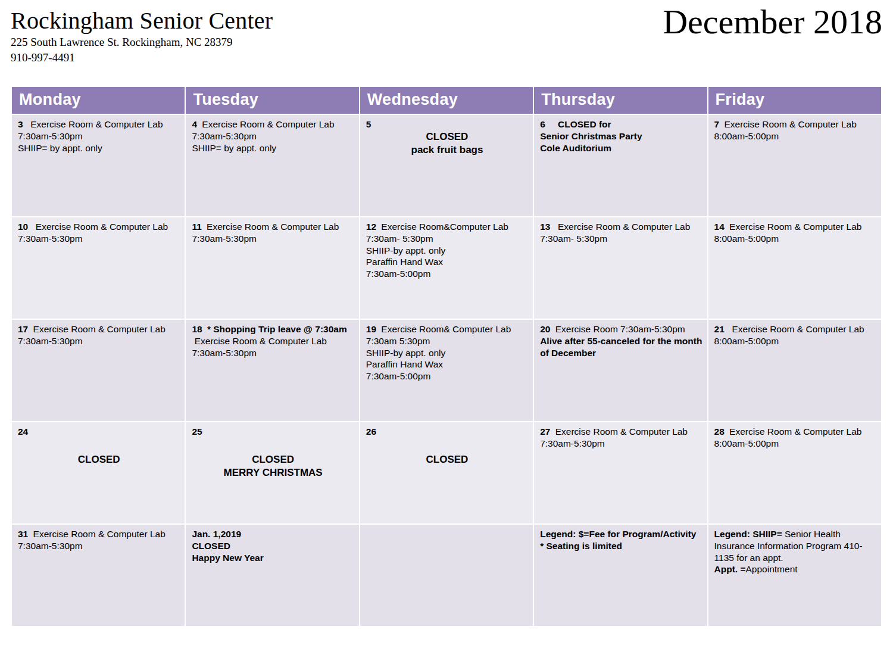Rockingham Senior Center
225 South Lawrence St. Rockingham, NC 28379
910-997-4491
December 2018
| Monday | Tuesday | Wednesday | Thursday | Friday |
| --- | --- | --- | --- | --- |
| 3 Exercise Room & Computer Lab 7:30am-5:30pm SHIIP= by appt. only | 4 Exercise Room & Computer Lab 7:30am-5:30pm SHIIP= by appt. only | 5 CLOSED pack fruit bags | 6 CLOSED for Senior Christmas Party Cole Auditorium | 7 Exercise Room & Computer Lab 8:00am-5:00pm |
| 10 Exercise Room & Computer Lab 7:30am-5:30pm | 11 Exercise Room & Computer Lab 7:30am-5:30pm | 12 Exercise Room&Computer Lab 7:30am- 5:30pm SHIIP-by appt. only Paraffin Hand Wax 7:30am-5:00pm | 13 Exercise Room & Computer Lab 7:30am- 5:30pm | 14 Exercise Room & Computer Lab 8:00am-5:00pm |
| 17 Exercise Room & Computer Lab 7:30am-5:30pm | 18 * Shopping Trip leave @ 7:30am Exercise Room & Computer Lab 7:30am-5:30pm | 19 Exercise Room& Computer Lab 7:30am 5:30pm SHIIP-by appt. only Paraffin Hand Wax 7:30am-5:00pm | 20 Exercise Room 7:30am-5:30pm Alive after 55-canceled for the month of December | 21 Exercise Room & Computer Lab 8:00am-5:00pm |
| 24 CLOSED | 25 CLOSED MERRY CHRISTMAS | 26 CLOSED | 27 Exercise Room & Computer Lab 7:30am-5:30pm | 28 Exercise Room & Computer Lab 8:00am-5:00pm |
| 31 Exercise Room & Computer Lab 7:30am-5:30pm | Jan. 1,2019 CLOSED Happy New Year | | Legend: $=Fee for Program/Activity * Seating is limited | Legend: SHIIP= Senior Health Insurance Information Program 410-1135 for an appt. Appt. = Appointment |